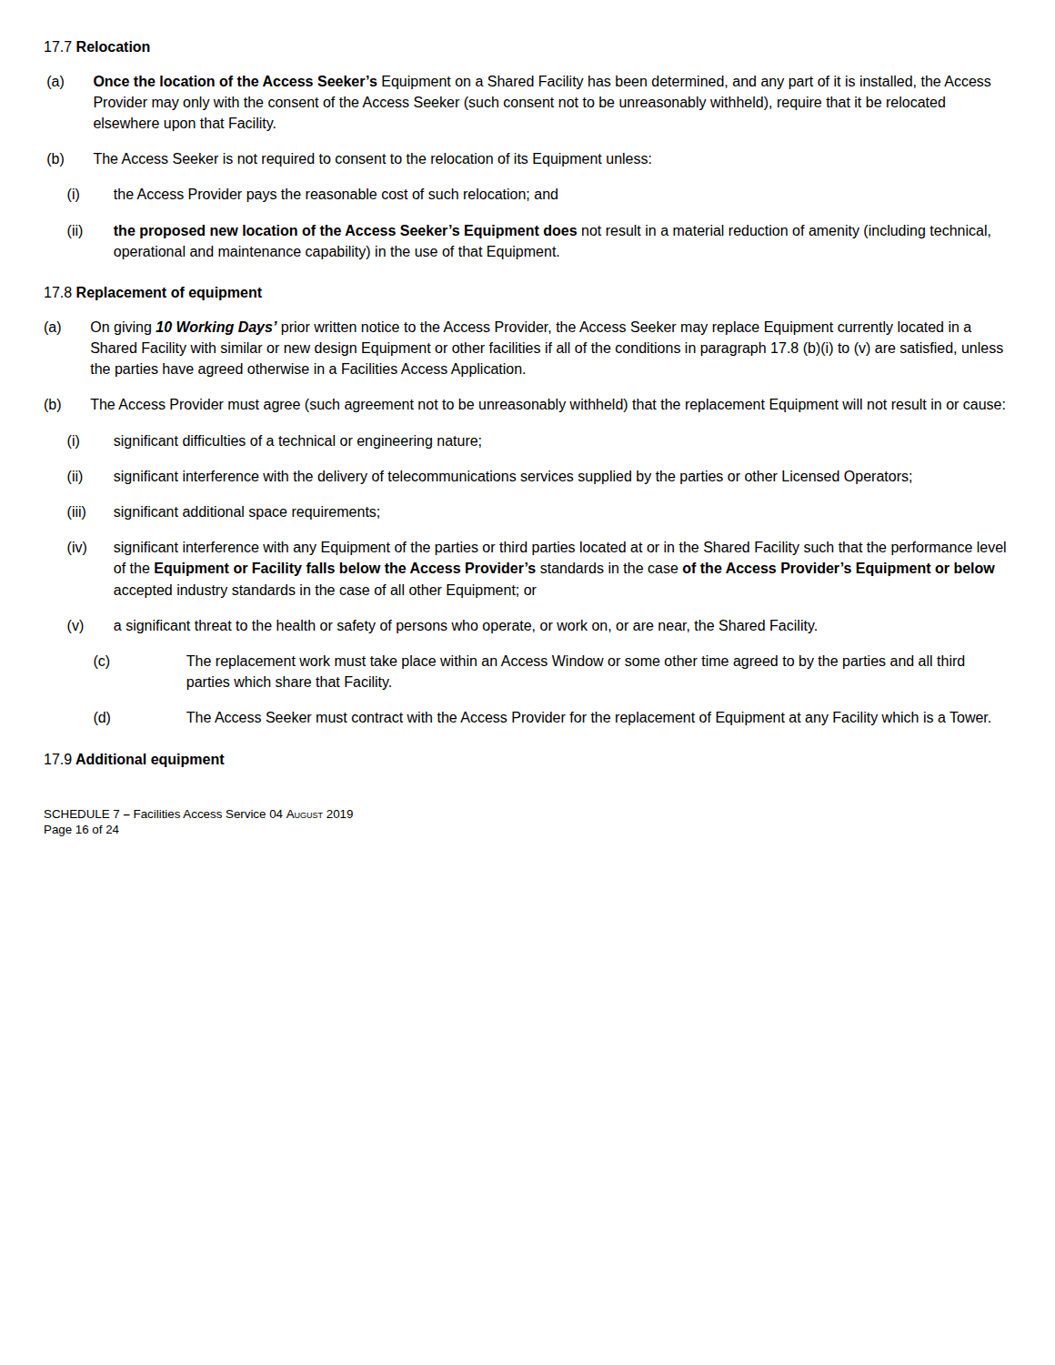17.7 Relocation
(a)
Once the location of the Access Seeker’s Equipment on a Shared Facility has been determined, and any part of it is installed, the Access Provider may only with the consent of the Access Seeker (such consent not to be unreasonably withheld), require that it be relocated elsewhere upon that Facility.
(b)
The Access Seeker is not required to consent to the relocation of its Equipment unless:
(i)
the Access Provider pays the reasonable cost of such relocation; and
(ii)
the proposed new location of the Access Seeker’s Equipment does not result in a material reduction of amenity (including technical, operational and maintenance capability) in the use of that Equipment.
17.8 Replacement of equipment
(a) On giving 10 Working Days’ prior written notice to the Access Provider, the Access Seeker may replace Equipment currently located in a Shared Facility with similar or new design Equipment or other facilities if all of the conditions in paragraph 17.8 (b)(i) to (v) are satisfied, unless the parties have agreed otherwise in a Facilities Access Application.
(b) The Access Provider must agree (such agreement not to be unreasonably withheld) that the replacement Equipment will not result in or cause:
(i)
significant difficulties of a technical or engineering nature;
(ii)
significant interference with the delivery of telecommunications services supplied by the parties or other Licensed Operators;
(iii)
significant additional space requirements;
(iv)
significant interference with any Equipment of the parties or third parties located at or in the Shared Facility such that the performance level of the Equipment or Facility falls below the Access Provider’s standards in the case of the Access Provider’s Equipment or below accepted industry standards in the case of all other Equipment; or
(v)
a significant threat to the health or safety of persons who operate, or work on, or are near, the Shared Facility.
(c)
The replacement work must take place within an Access Window or some other time agreed to by the parties and all third parties which share that Facility.
(d)
The Access Seeker must contract with the Access Provider for the replacement of Equipment at any Facility which is a Tower.
17.9 Additional equipment
SCHEDULE 7 – Facilities Access Service 04 August 2019
Page 16 of 24